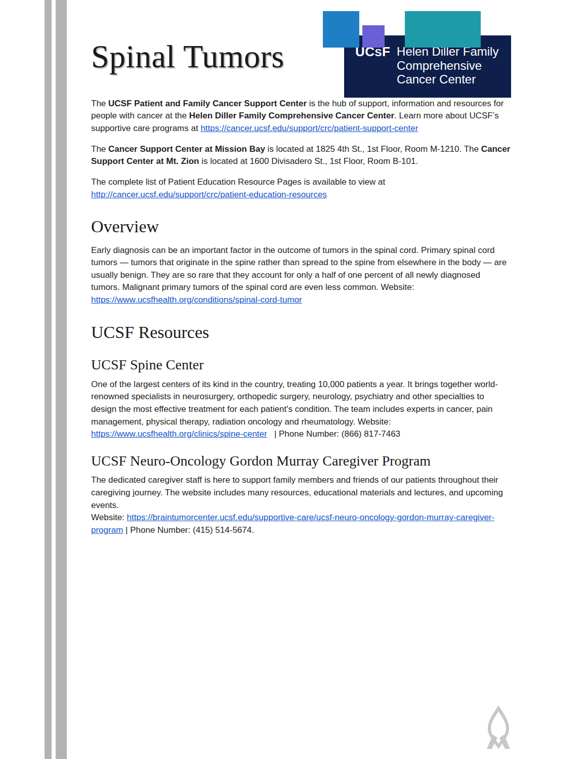Spinal Tumors
UCSF Helen Diller Family Comprehensive Cancer Center
The UCSF Patient and Family Cancer Support Center is the hub of support, information and resources for people with cancer at the Helen Diller Family Comprehensive Cancer Center. Learn more about UCSF’s supportive care programs at https://cancer.ucsf.edu/support/crc/patient-support-center
The Cancer Support Center at Mission Bay is located at 1825 4th St., 1st Floor, Room M-1210. The Cancer Support Center at Mt. Zion is located at 1600 Divisadero St., 1st Floor, Room B-101.
The complete list of Patient Education Resource Pages is available to view at http://cancer.ucsf.edu/support/crc/patient-education-resources
Overview
Early diagnosis can be an important factor in the outcome of tumors in the spinal cord. Primary spinal cord tumors — tumors that originate in the spine rather than spread to the spine from elsewhere in the body — are usually benign. They are so rare that they account for only a half of one percent of all newly diagnosed tumors. Malignant primary tumors of the spinal cord are even less common. Website: https://www.ucsfhealth.org/conditions/spinal-cord-tumor
UCSF Resources
UCSF Spine Center
One of the largest centers of its kind in the country, treating 10,000 patients a year. It brings together world-renowned specialists in neurosurgery, orthopedic surgery, neurology, psychiatry and other specialties to design the most effective treatment for each patient's condition. The team includes experts in cancer, pain management, physical therapy, radiation oncology and rheumatology. Website: https://www.ucsfhealth.org/clinics/spine-center | Phone Number: (866) 817-7463
UCSF Neuro-Oncology Gordon Murray Caregiver Program
The dedicated caregiver staff is here to support family members and friends of our patients throughout their caregiving journey. The website includes many resources, educational materials and lectures, and upcoming events.
Website: https://braintumorcenter.ucsf.edu/supportive-care/ucsf-neuro-oncology-gordon-murray-caregiver-program | Phone Number: (415) 514-5674.